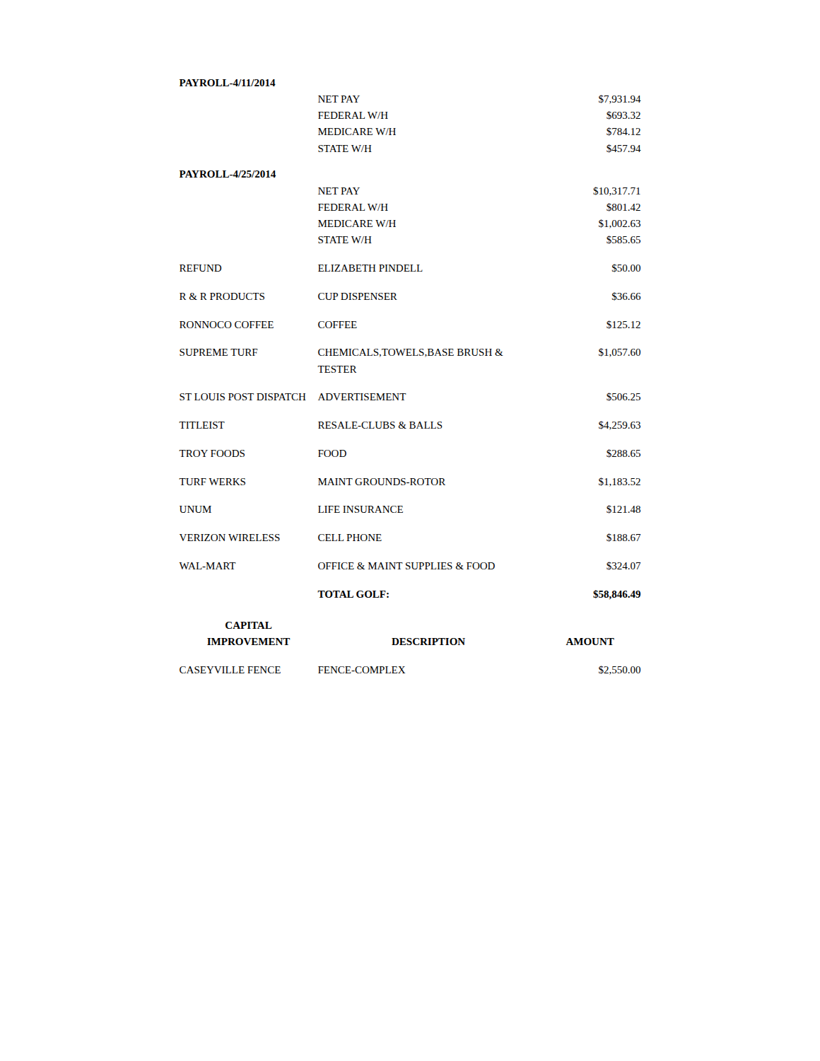| PAYROLL-4/11/2014 | | |
| | NET PAY | $7,931.94 |
| | FEDERAL W/H | $693.32 |
| | MEDICARE W/H | $784.12 |
| | STATE W/H | $457.94 |
| PAYROLL-4/25/2014 | | |
| | NET PAY | $10,317.71 |
| | FEDERAL W/H | $801.42 |
| | MEDICARE W/H | $1,002.63 |
| | STATE W/H | $585.65 |
| REFUND | ELIZABETH PINDELL | $50.00 |
| R & R PRODUCTS | CUP DISPENSER | $36.66 |
| RONNOCO COFFEE | COFFEE | $125.12 |
| SUPREME TURF | CHEMICALS,TOWELS,BASE BRUSH & TESTER | $1,057.60 |
| ST LOUIS POST DISPATCH | ADVERTISEMENT | $506.25 |
| TITLEIST | RESALE-CLUBS & BALLS | $4,259.63 |
| TROY FOODS | FOOD | $288.65 |
| TURF WERKS | MAINT GROUNDS-ROTOR | $1,183.52 |
| UNUM | LIFE INSURANCE | $121.48 |
| VERIZON WIRELESS | CELL PHONE | $188.67 |
| WAL-MART | OFFICE & MAINT SUPPLIES & FOOD | $324.07 |
| | TOTAL GOLF: | $58,846.49 |
| CAPITAL IMPROVEMENT | DESCRIPTION | AMOUNT |
| CASEYVILLE FENCE | FENCE-COMPLEX | $2,550.00 |